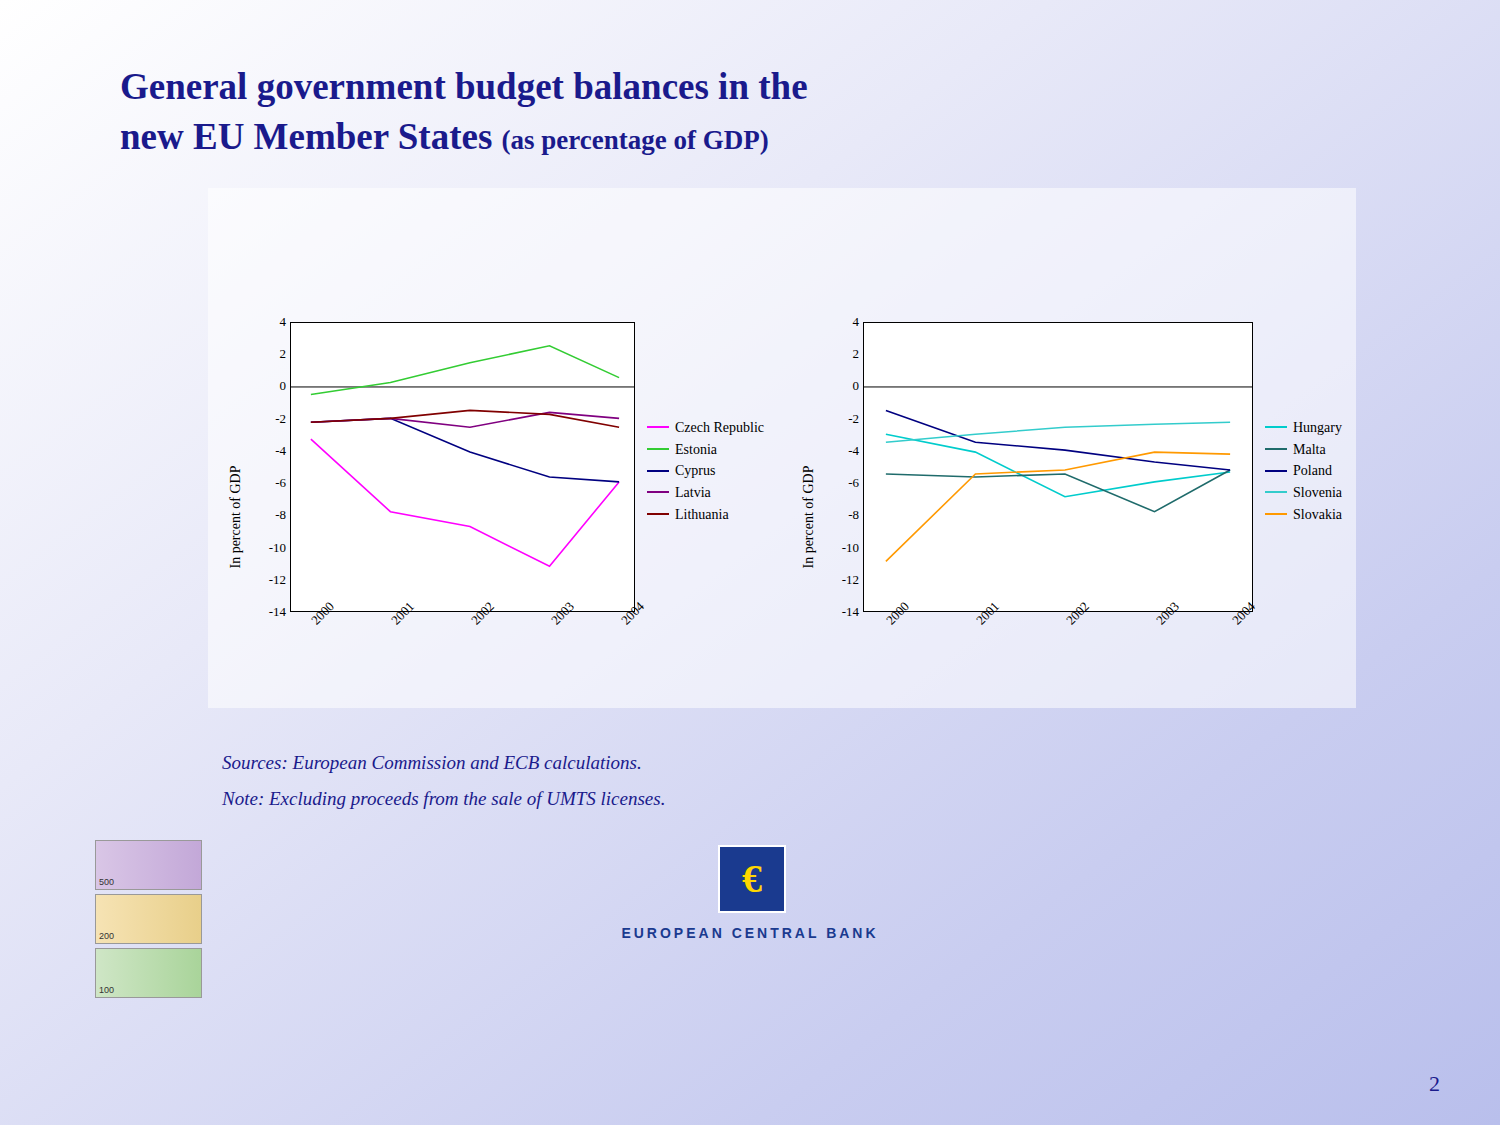General government budget balances in the
new EU Member States (as percentage of GDP)
In percent of GDP
4 2 0 -2 -4 -6 -8 -10 -12 -14
2000 2001 2002 2003 2004
Czech Republic
Estonia
Cyprus
Latvia
Lithuania
In percent of GDP
4 2 0 -2 -4 -6 -8 -10 -12 -14
2000 2001 2002 2003 2004
Hungary
Malta
Poland
Slovenia
Slovakia
Sources: European Commission and ECB calculations.
Note: Excluding proceeds from the sale of UMTS licenses.
500
200
100
€
EUROPEAN CENTRAL BANK
2